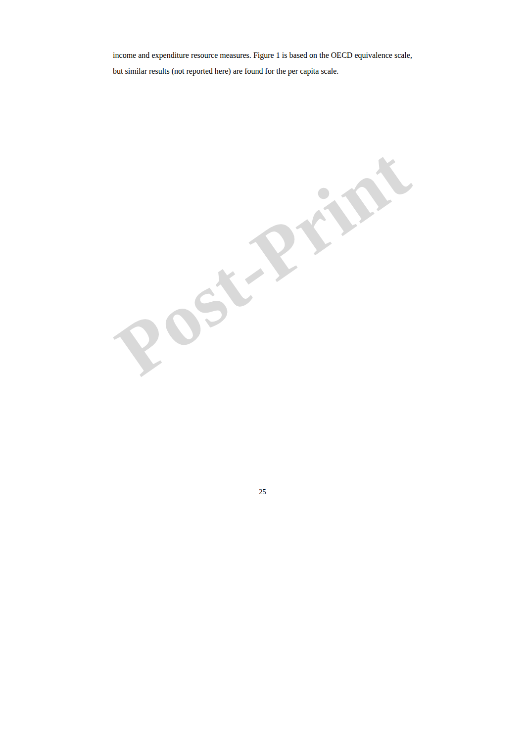Post-Print
income and expenditure resource measures. Figure 1 is based on the OECD equivalence scale, but similar results (not reported here) are found for the per capita scale.
25